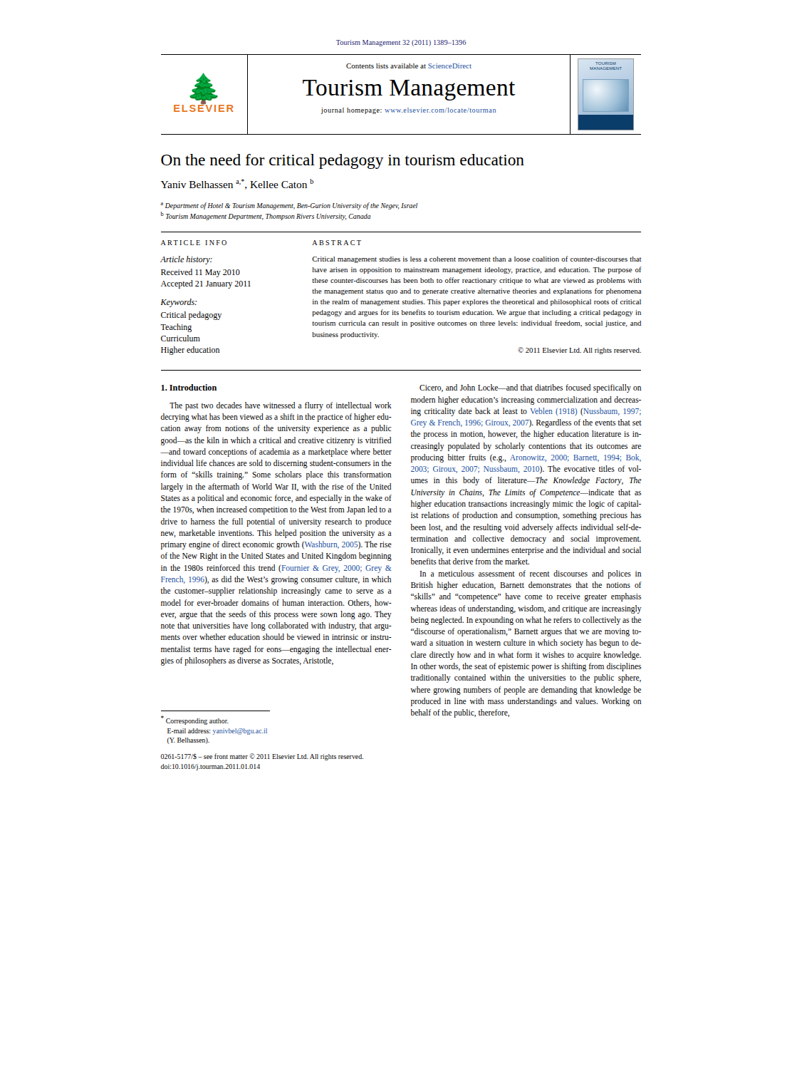Tourism Management 32 (2011) 1389–1396
🌲 ELSEVIER
Contents lists available at ScienceDirect
Tourism Management
journal homepage: www.elsevier.com/locate/tourman
TOURISM
MANAGEMENT
On the need for critical pedagogy in tourism education
Yaniv Belhassen a,*, Kellee Caton b
a Department of Hotel & Tourism Management, Ben-Gurion University of the Negev, Israel
b Tourism Management Department, Thompson Rivers University, Canada
Article info
Article history:
Received 11 May 2010
Accepted 21 January 2011
Keywords:
Critical pedagogy
Teaching
Curriculum
Higher education
Abstract
Critical management studies is less a coherent movement than a loose coalition of counter-discourses that have arisen in opposition to mainstream management ideology, practice, and education. The purpose of these counter-discourses has been both to offer reactionary critique to what are viewed as problems with the management status quo and to generate creative alternative theories and explanations for phenomena in the realm of management studies. This paper explores the theoretical and philosophical roots of critical pedagogy and argues for its benefits to tourism education. We argue that including a critical pedagogy in tourism curricula can result in positive outcomes on three levels: individual freedom, social justice, and business productivity.
© 2011 Elsevier Ltd. All rights reserved.
1. Introduction
The past two decades have witnessed a flurry of intellectual work decrying what has been viewed as a shift in the practice of higher education away from notions of the university experience as a public good—as the kiln in which a critical and creative citizenry is vitrified—and toward conceptions of academia as a marketplace where better individual life chances are sold to discerning student-consumers in the form of “skills training.” Some scholars place this transformation largely in the aftermath of World War II, with the rise of the United States as a political and economic force, and especially in the wake of the 1970s, when increased competition to the West from Japan led to a drive to harness the full potential of university research to produce new, marketable inventions. This helped position the university as a primary engine of direct economic growth (Washburn, 2005). The rise of the New Right in the United States and United Kingdom beginning in the 1980s reinforced this trend (Fournier & Grey, 2000; Grey & French, 1996), as did the West’s growing consumer culture, in which the customer–supplier relationship increasingly came to serve as a model for ever-broader domains of human interaction. Others, however, argue that the seeds of this process were sown long ago. They note that universities have long collaborated with industry, that arguments over whether education should be viewed in intrinsic or instrumentalist terms have raged for eons—engaging the intellectual energies of philosophers as diverse as Socrates, Aristotle,
Cicero, and John Locke—and that diatribes focused specifically on modern higher education’s increasing commercialization and decreasing criticality date back at least to Veblen (1918) (Nussbaum, 1997; Grey & French, 1996; Giroux, 2007). Regardless of the events that set the process in motion, however, the higher education literature is increasingly populated by scholarly contentions that its outcomes are producing bitter fruits (e.g., Aronowitz, 2000; Barnett, 1994; Bok, 2003; Giroux, 2007; Nussbaum, 2010). The evocative titles of volumes in this body of literature—The Knowledge Factory, The University in Chains, The Limits of Competence—indicate that as higher education transactions increasingly mimic the logic of capitalist relations of production and consumption, something precious has been lost, and the resulting void adversely affects individual self-determination and collective democracy and social improvement. Ironically, it even undermines enterprise and the individual and social benefits that derive from the market.
In a meticulous assessment of recent discourses and polices in British higher education, Barnett demonstrates that the notions of “skills” and “competence” have come to receive greater emphasis whereas ideas of understanding, wisdom, and critique are increasingly being neglected. In expounding on what he refers to collectively as the “discourse of operationalism,” Barnett argues that we are moving toward a situation in western culture in which society has begun to declare directly how and in what form it wishes to acquire knowledge. In other words, the seat of epistemic power is shifting from disciplines traditionally contained within the universities to the public sphere, where growing numbers of people are demanding that knowledge be produced in line with mass understandings and values. Working on behalf of the public, therefore,
* Corresponding author.
E-mail address: yanivbel@bgu.ac.il (Y. Belhassen).
0261-5177/$ – see front matter © 2011 Elsevier Ltd. All rights reserved.
doi:10.1016/j.tourman.2011.01.014